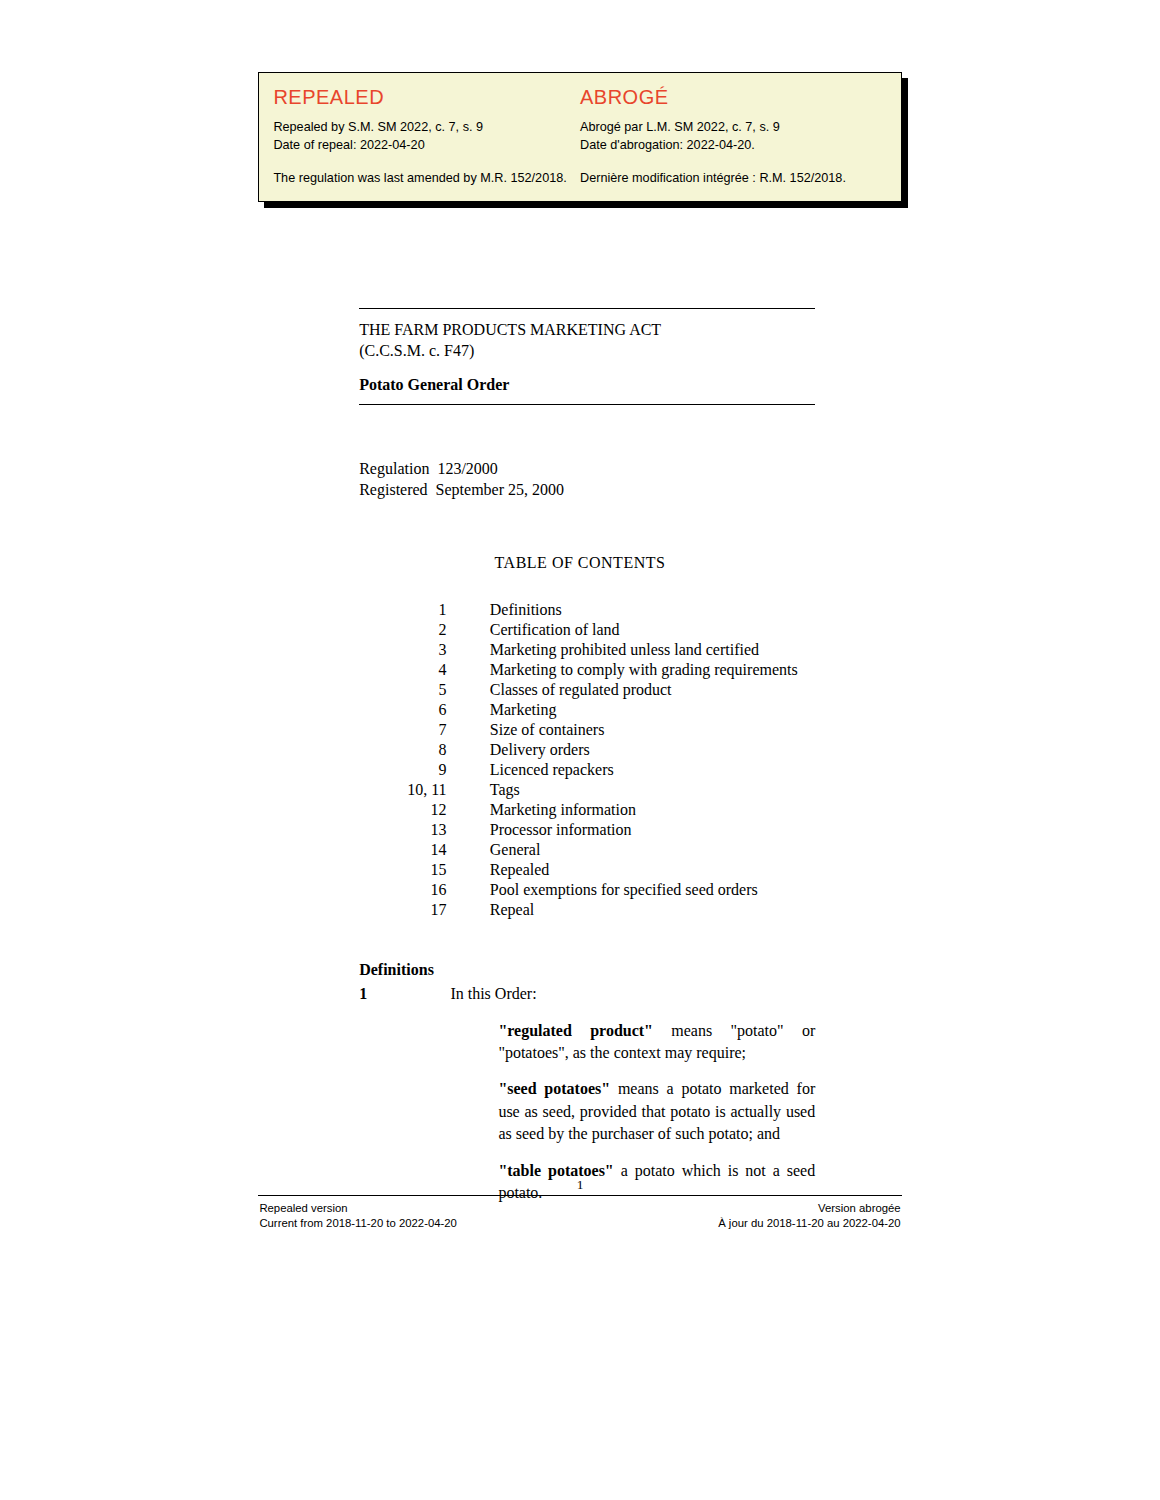| REPEALED | ABROGÉ |
| Repealed by S.M. SM 2022, c. 7, s. 9 Date of repeal: 2022-04-20 | Abrogé par L.M. SM 2022, c. 7, s. 9 Date d'abrogation: 2022-04-20. |
| The regulation was last amended by M.R. 152/2018. | Dernière modification intégrée : R.M. 152/2018. |
THE FARM PRODUCTS MARKETING ACT
(C.C.S.M. c. F47)
Potato General Order
Regulation 123/2000
Registered September 25, 2000
TABLE OF CONTENTS
| 1 | Definitions |
| 2 | Certification of land |
| 3 | Marketing prohibited unless land certified |
| 4 | Marketing to comply with grading requirements |
| 5 | Classes of regulated product |
| 6 | Marketing |
| 7 | Size of containers |
| 8 | Delivery orders |
| 9 | Licenced repackers |
| 10, 11 | Tags |
| 12 | Marketing information |
| 13 | Processor information |
| 14 | General |
| 15 | Repealed |
| 16 | Pool exemptions for specified seed orders |
| 17 | Repeal |
Definitions
1
In this Order:
"regulated product" means "potato" or "potatoes", as the context may require;
"seed potatoes" means a potato marketed for use as seed, provided that potato is actually used as seed by the purchaser of such potato; and
"table potatoes" a potato which is not a seed potato.
1
| Repealed version Current from 2018-11-20 to 2022-04-20 | Version abrogée À jour du 2018-11-20 au 2022-04-20 |